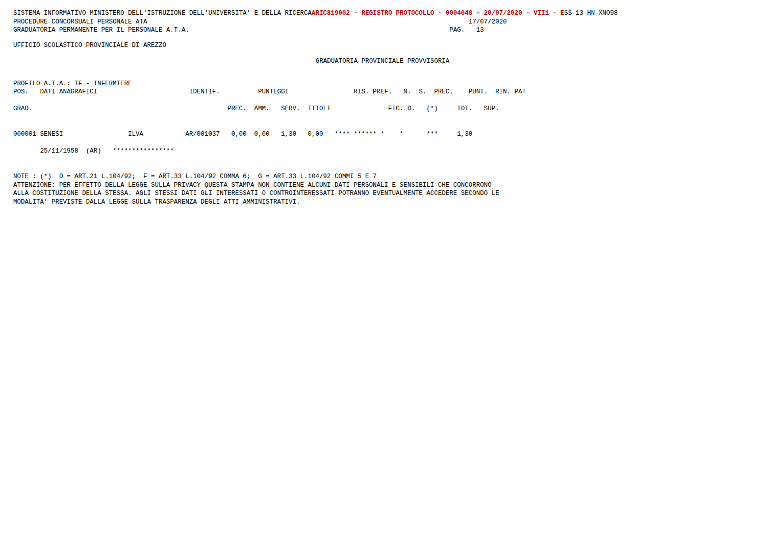SISTEMA INFORMATIVO MINISTERO DELL'ISTRUZIONE DELL'UNIVERSITA' E DELLA RICERCAARIC819002 - REGISTRO PROTOCOLLO - 0004048 - 20/07/2020 - VII1 - ESS-13-HN-XNO98
PROCEDURE CONCORSUALI PERSONALE ATA 17/07/2020
GRADUATORIA PERMANENTE PER IL PERSONALE A.T.A. PAG. 13
UFFICIO SCOLASTICO PROVINCIALE DI AREZZO
GRADUATORIA PROVINCIALE PROVVISORIA
PROFILO A.T.A.: IF - INFERMIERE
POS.   DATI ANAGRAFICI                        IDENTIF.          PUNTEGGI                 RIS. PREF.   N.  S.  PREC.    PUNT.  RIN. PAT

GRAD.                                                   PREC.  AMM.   SERV.  TITOLI               FIG. D.   (*)     TOT.   SUP.


000001 SENESI                 ILVA           AR/001037   0,00  0,00   1,30   0,00   **** ****** *    *      ***     1,30

       25/11/1958  (AR)   ****************
NOTE : (*)  D = ART.21 L.104/92;  F = ART.33 L.104/92 COMMA 6;  G = ART.33 L.104/92 COMMI 5 E 7
ATTENZIONE: PER EFFETTO DELLA LEGGE SULLA PRIVACY QUESTA STAMPA NON CONTIENE ALCUNI DATI PERSONALI E SENSIBILI CHE CONCORRONO
ALLA COSTITUZIONE DELLA STESSA. AGLI STESSI DATI GLI INTERESSATI O CONTROINTERESSATI POTRANNO EVENTUALMENTE ACCEDERE SECONDO LE
MODALITA' PREVISTE DALLA LEGGE SULLA TRASPARENZA DEGLI ATTI AMMINISTRATIVI.